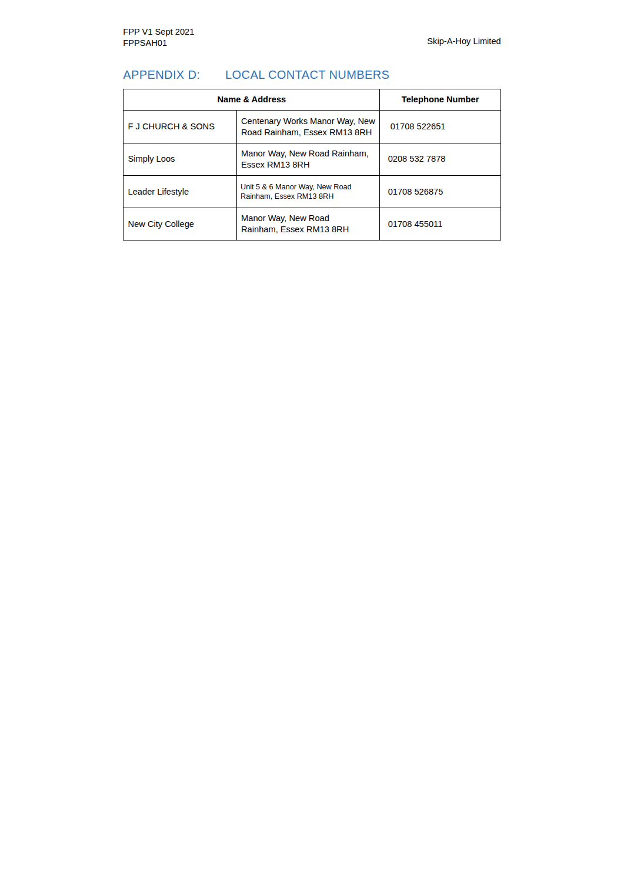FPP V1 Sept 2021
FPPSAH01
Skip-A-Hoy Limited
APPENDIX D: LOCAL CONTACT NUMBERS
| Name & Address | Telephone Number |
| --- | --- |
| F J CHURCH & SONS | Centenary Works Manor Way, New Road Rainham, Essex RM13 8RH | 01708 522651 |
| Simply Loos | Manor Way, New Road Rainham, Essex RM13 8RH | 0208 532 7878 |
| Leader Lifestyle | Unit 5 & 6 Manor Way, New Road Rainham, Essex RM13 8RH | 01708 526875 |
| New City College | Manor Way, New Road Rainham, Essex RM13 8RH | 01708 455011 |